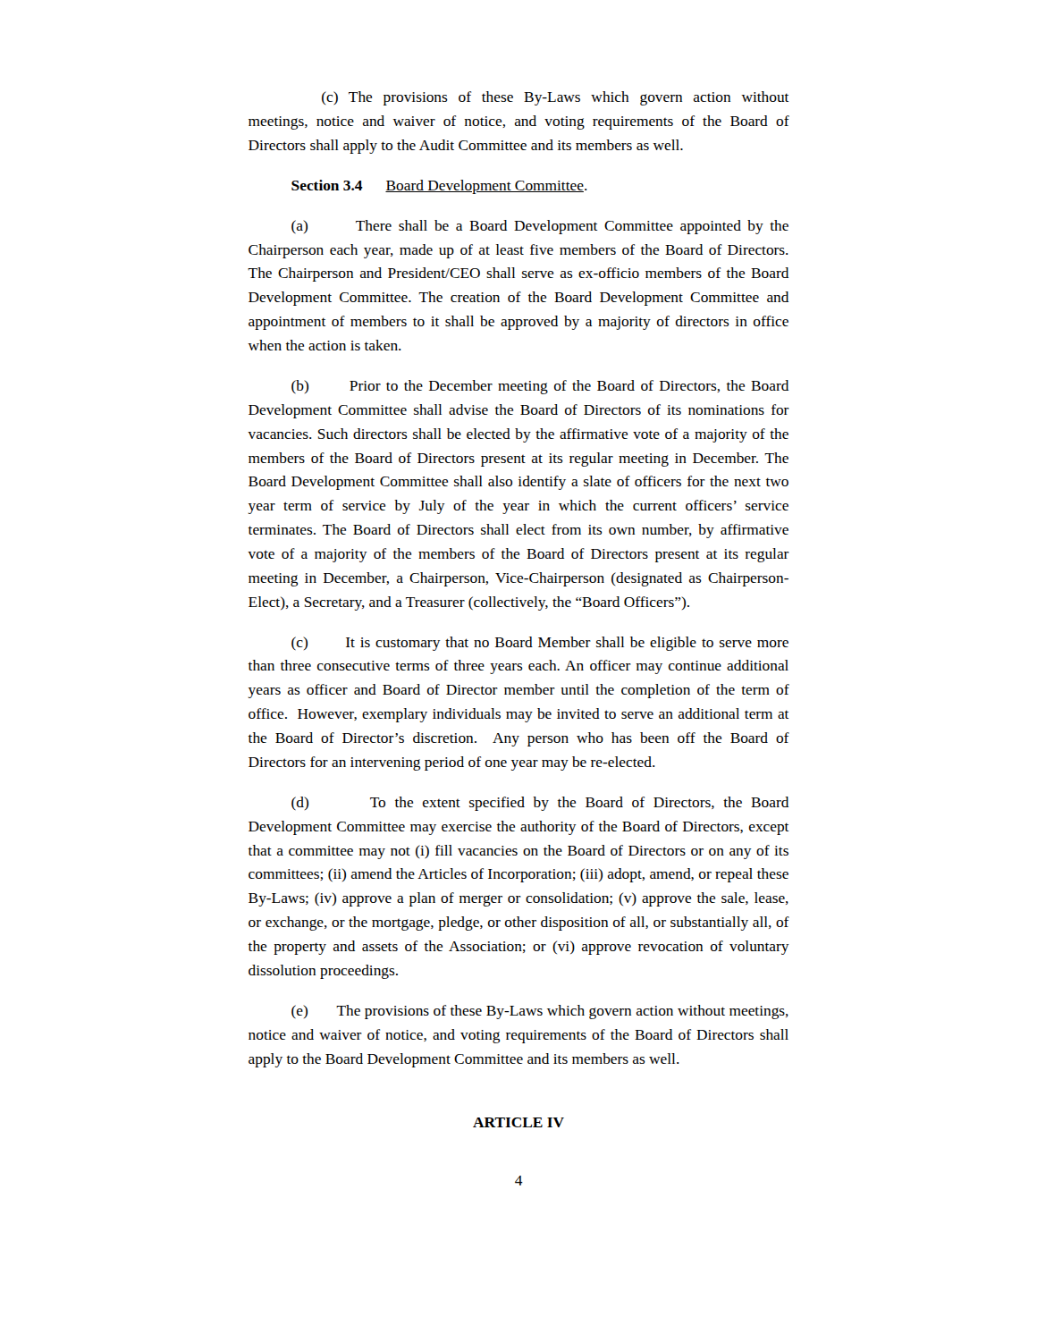(c) The provisions of these By-Laws which govern action without meetings, notice and waiver of notice, and voting requirements of the Board of Directors shall apply to the Audit Committee and its members as well.
Section 3.4 Board Development Committee.
(a) There shall be a Board Development Committee appointed by the Chairperson each year, made up of at least five members of the Board of Directors. The Chairperson and President/CEO shall serve as ex-officio members of the Board Development Committee. The creation of the Board Development Committee and appointment of members to it shall be approved by a majority of directors in office when the action is taken.
(b) Prior to the December meeting of the Board of Directors, the Board Development Committee shall advise the Board of Directors of its nominations for vacancies. Such directors shall be elected by the affirmative vote of a majority of the members of the Board of Directors present at its regular meeting in December. The Board Development Committee shall also identify a slate of officers for the next two year term of service by July of the year in which the current officers’ service terminates. The Board of Directors shall elect from its own number, by affirmative vote of a majority of the members of the Board of Directors present at its regular meeting in December, a Chairperson, Vice-Chairperson (designated as Chairperson-Elect), a Secretary, and a Treasurer (collectively, the “Board Officers”).
(c) It is customary that no Board Member shall be eligible to serve more than three consecutive terms of three years each. An officer may continue additional years as officer and Board of Director member until the completion of the term of office. However, exemplary individuals may be invited to serve an additional term at the Board of Director’s discretion. Any person who has been off the Board of Directors for an intervening period of one year may be re-elected.
(d) To the extent specified by the Board of Directors, the Board Development Committee may exercise the authority of the Board of Directors, except that a committee may not (i) fill vacancies on the Board of Directors or on any of its committees; (ii) amend the Articles of Incorporation; (iii) adopt, amend, or repeal these By-Laws; (iv) approve a plan of merger or consolidation; (v) approve the sale, lease, or exchange, or the mortgage, pledge, or other disposition of all, or substantially all, of the property and assets of the Association; or (vi) approve revocation of voluntary dissolution proceedings.
(e) The provisions of these By-Laws which govern action without meetings, notice and waiver of notice, and voting requirements of the Board of Directors shall apply to the Board Development Committee and its members as well.
ARTICLE IV
4